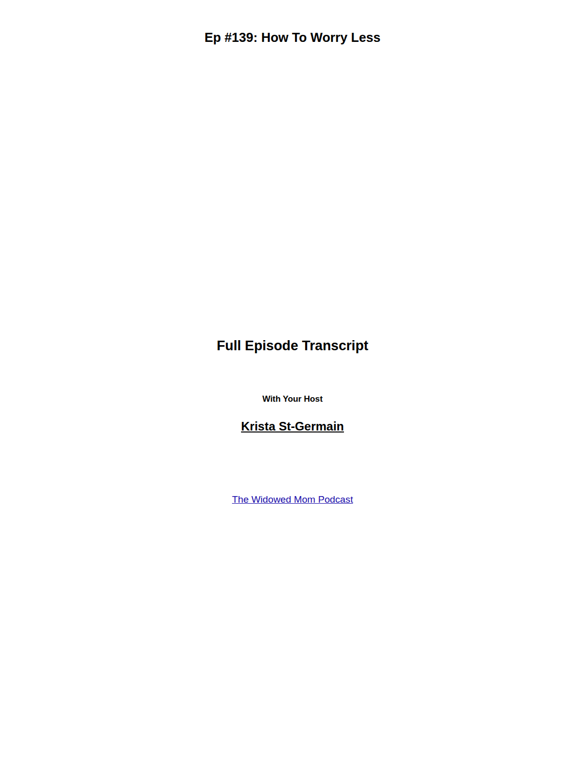Ep #139: How To Worry Less
Full Episode Transcript
With Your Host
Krista St-Germain
The Widowed Mom Podcast